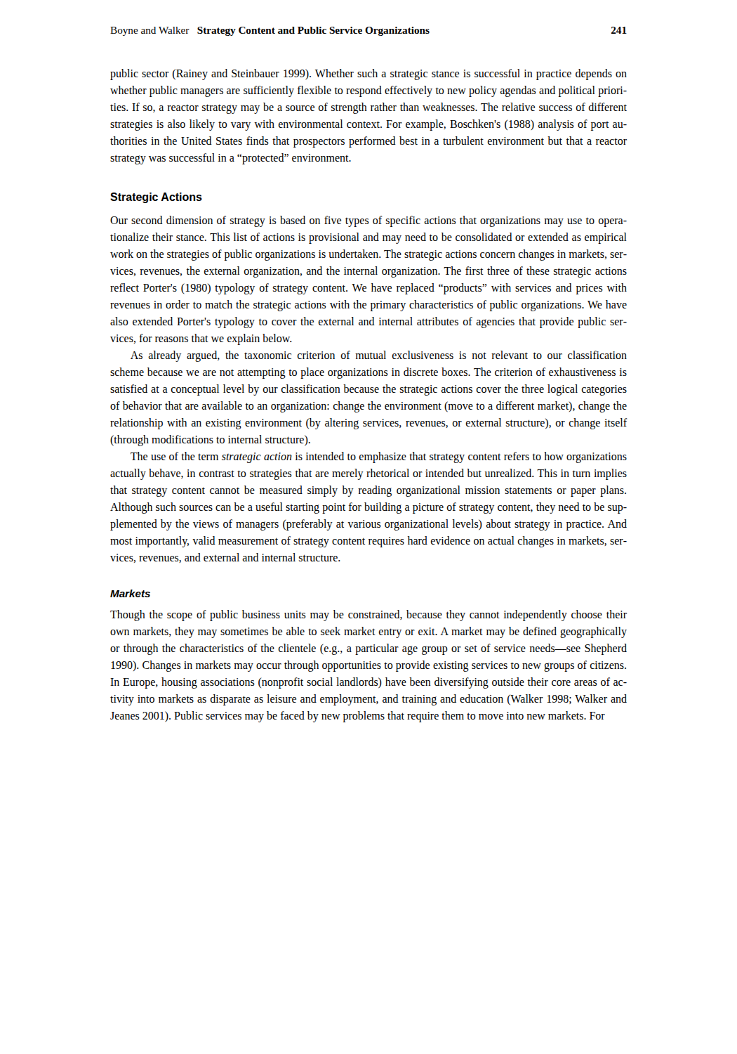Boyne and Walker Strategy Content and Public Service Organizations 241
public sector (Rainey and Steinbauer 1999). Whether such a strategic stance is successful in practice depends on whether public managers are sufficiently flexible to respond effectively to new policy agendas and political priorities. If so, a reactor strategy may be a source of strength rather than weaknesses. The relative success of different strategies is also likely to vary with environmental context. For example, Boschken's (1988) analysis of port authorities in the United States finds that prospectors performed best in a turbulent environment but that a reactor strategy was successful in a “protected” environment.
Strategic Actions
Our second dimension of strategy is based on five types of specific actions that organizations may use to operationalize their stance. This list of actions is provisional and may need to be consolidated or extended as empirical work on the strategies of public organizations is undertaken. The strategic actions concern changes in markets, services, revenues, the external organization, and the internal organization. The first three of these strategic actions reflect Porter's (1980) typology of strategy content. We have replaced “products” with services and prices with revenues in order to match the strategic actions with the primary characteristics of public organizations. We have also extended Porter's typology to cover the external and internal attributes of agencies that provide public services, for reasons that we explain below.
As already argued, the taxonomic criterion of mutual exclusiveness is not relevant to our classification scheme because we are not attempting to place organizations in discrete boxes. The criterion of exhaustiveness is satisfied at a conceptual level by our classification because the strategic actions cover the three logical categories of behavior that are available to an organization: change the environment (move to a different market), change the relationship with an existing environment (by altering services, revenues, or external structure), or change itself (through modifications to internal structure).
The use of the term strategic action is intended to emphasize that strategy content refers to how organizations actually behave, in contrast to strategies that are merely rhetorical or intended but unrealized. This in turn implies that strategy content cannot be measured simply by reading organizational mission statements or paper plans. Although such sources can be a useful starting point for building a picture of strategy content, they need to be supplemented by the views of managers (preferably at various organizational levels) about strategy in practice. And most importantly, valid measurement of strategy content requires hard evidence on actual changes in markets, services, revenues, and external and internal structure.
Markets
Though the scope of public business units may be constrained, because they cannot independently choose their own markets, they may sometimes be able to seek market entry or exit. A market may be defined geographically or through the characteristics of the clientele (e.g., a particular age group or set of service needs—see Shepherd 1990). Changes in markets may occur through opportunities to provide existing services to new groups of citizens. In Europe, housing associations (nonprofit social landlords) have been diversifying outside their core areas of activity into markets as disparate as leisure and employment, and training and education (Walker 1998; Walker and Jeanes 2001). Public services may be faced by new problems that require them to move into new markets. For